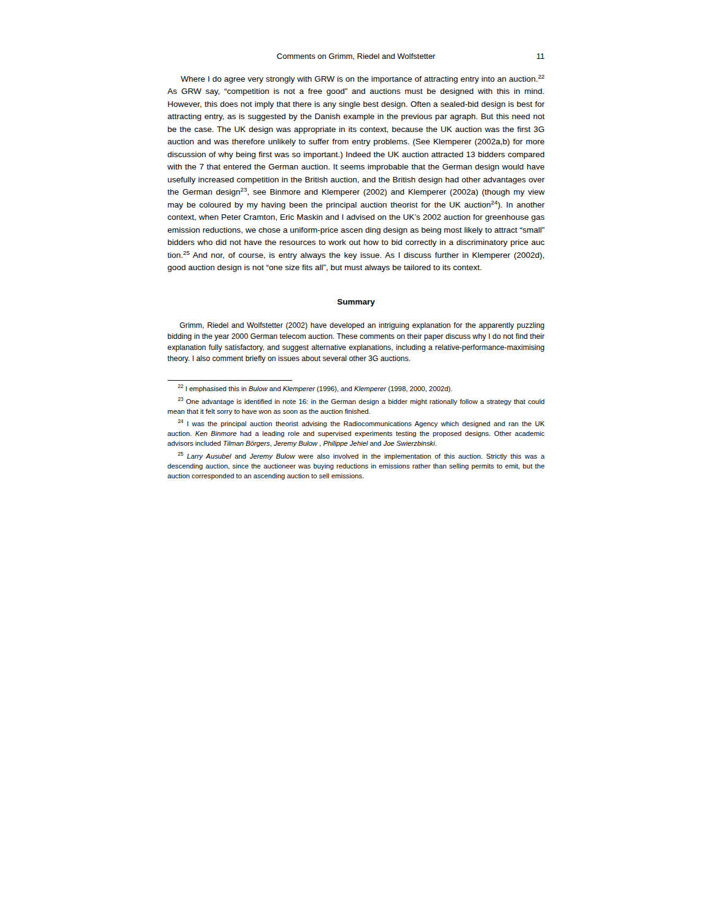Comments on Grimm, Riedel and Wolfstetter 11
Where I do agree very strongly with GRW is on the importance of attracting entry into an auction.22 As GRW say, “competition is not a free good” and auctions must be designed with this in mind. However, this does not imply that there is any single best design. Often a sealed-bid design is best for attracting entry, as is suggested by the Danish example in the previous par agraph. But this need not be the case. The UK design was appropriate in its context, because the UK auction was the first 3G auction and was therefore unlikely to suffer from entry problems. (See Klemperer (2002a,b) for more discussion of why being first was so important.) Indeed the UK auction attracted 13 bidders compared with the 7 that entered the German auction. It seems improbable that the German design would have usefully increased competition in the British auction, and the British design had other advantages over the German design23, see Binmore and Klemperer (2002) and Klemperer (2002a) (though my view may be coloured by my having been the principal auction theorist for the UK auction24). In another context, when Peter Cramton, Eric Maskin and I advised on the UK’s 2002 auction for greenhouse gas emission reductions, we chose a uniform-price ascen ding design as being most likely to attract “small” bidders who did not have the resources to work out how to bid correctly in a discriminatory price auc tion.25 And nor, of course, is entry always the key issue. As I discuss further in Klemperer (2002d), good auction design is not “one size fits all”, but must always be tailored to its context.
Summary
Grimm, Riedel and Wolfstetter (2002) have developed an intriguing explanation for the apparently puzzling bidding in the year 2000 German telecom auction. These comments on their paper discuss why I do not find their explanation fully satisfactory, and suggest alternative explanations, including a relative-performance-maximising theory. I also comment briefly on issues about several other 3G auctions.
22 I emphasised this in Bulow and Klemperer (1996), and Klemperer (1998, 2000, 2002d).
23 One advantage is identified in note 16: in the German design a bidder might rationally follow a strategy that could mean that it felt sorry to have won as soon as the auction finished.
24 I was the principal auction theorist advising the Radiocommunications Agency which designed and ran the UK auction. Ken Binmore had a leading role and supervised experiments testing the proposed designs. Other academic advisors included Tilman Börgers, Jeremy Bulow , Philippe Jehiel and Joe Swierzbinski.
25 Larry Ausubel and Jeremy Bulow were also involved in the implementation of this auction. Strictly this was a descending auction, since the auctioneer was buying reductions in emissions rather than selling permits to emit, but the auction corresponded to an ascending auction to sell emissions.